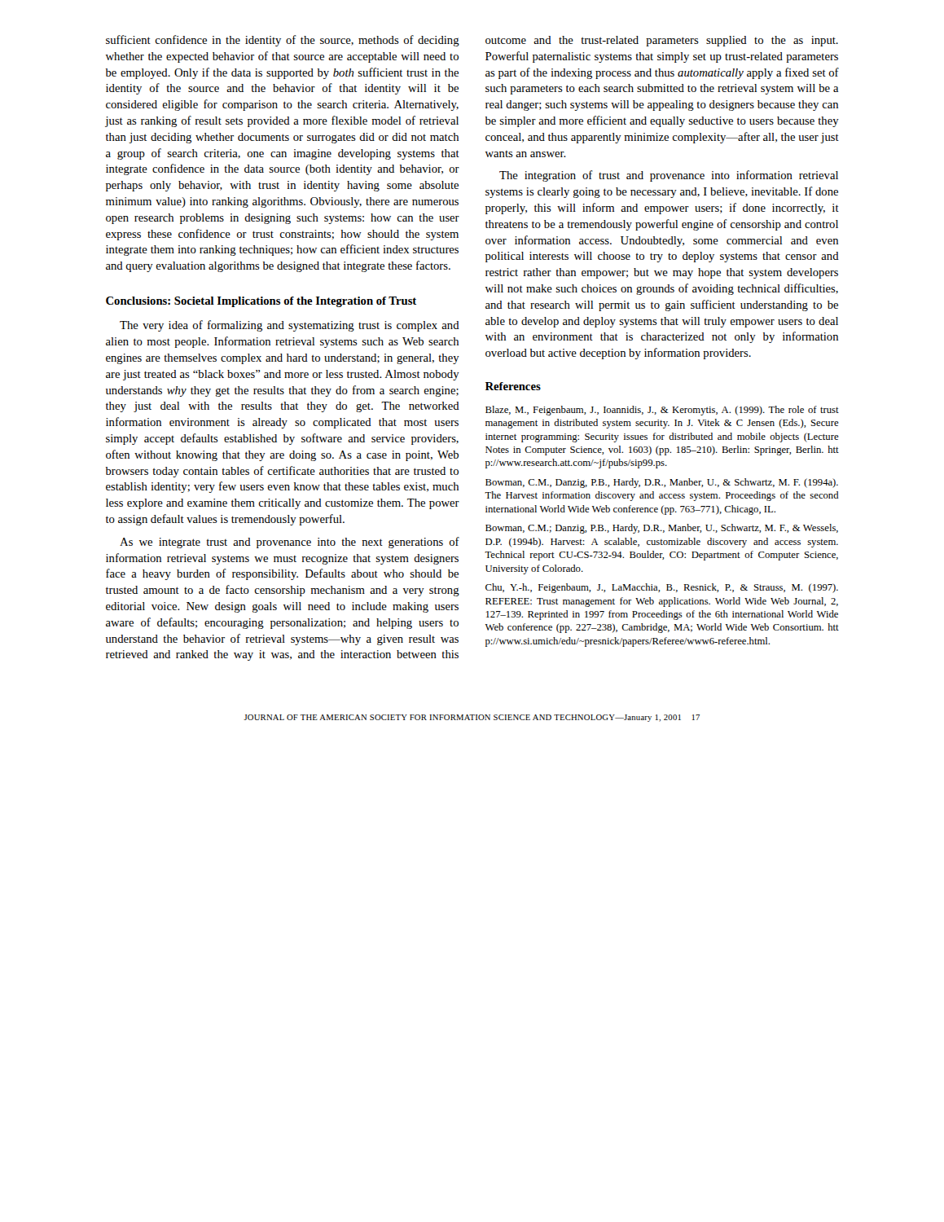sufficient confidence in the identity of the source, methods of deciding whether the expected behavior of that source are acceptable will need to be employed. Only if the data is supported by both sufficient trust in the identity of the source and the behavior of that identity will it be considered eligible for comparison to the search criteria. Alternatively, just as ranking of result sets provided a more flexible model of retrieval than just deciding whether documents or surrogates did or did not match a group of search criteria, one can imagine developing systems that integrate confidence in the data source (both identity and behavior, or perhaps only behavior, with trust in identity having some absolute minimum value) into ranking algorithms. Obviously, there are numerous open research problems in designing such systems: how can the user express these confidence or trust constraints; how should the system integrate them into ranking techniques; how can efficient index structures and query evaluation algorithms be designed that integrate these factors.
Conclusions: Societal Implications of the Integration of Trust
The very idea of formalizing and systematizing trust is complex and alien to most people. Information retrieval systems such as Web search engines are themselves complex and hard to understand; in general, they are just treated as “black boxes” and more or less trusted. Almost nobody understands why they get the results that they do from a search engine; they just deal with the results that they do get. The networked information environment is already so complicated that most users simply accept defaults established by software and service providers, often without knowing that they are doing so. As a case in point, Web browsers today contain tables of certificate authorities that are trusted to establish identity; very few users even know that these tables exist, much less explore and examine them critically and customize them. The power to assign default values is tremendously powerful.
As we integrate trust and provenance into the next generations of information retrieval systems we must recognize that system designers face a heavy burden of responsibility. Defaults about who should be trusted amount to a de facto censorship mechanism and a very strong editorial voice. New design goals will need to include making users aware of defaults; encouraging personalization; and helping users to understand the behavior of retrieval systems—why a given result was retrieved and ranked the way it was, and the interaction between this outcome and the trust-related parameters supplied to the as input. Powerful paternalistic systems that simply set up trust-related parameters as part of the indexing process and thus automatically apply a fixed set of such parameters to each search submitted to the retrieval system will be a real danger; such systems will be appealing to designers because they can be simpler and more efficient and equally seductive to users because they conceal, and thus apparently minimize complexity—after all, the user just wants an answer.
The integration of trust and provenance into information retrieval systems is clearly going to be necessary and, I believe, inevitable. If done properly, this will inform and empower users; if done incorrectly, it threatens to be a tremendously powerful engine of censorship and control over information access. Undoubtedly, some commercial and even political interests will choose to try to deploy systems that censor and restrict rather than empower; but we may hope that system developers will not make such choices on grounds of avoiding technical difficulties, and that research will permit us to gain sufficient understanding to be able to develop and deploy systems that will truly empower users to deal with an environment that is characterized not only by information overload but active deception by information providers.
References
Blaze, M., Feigenbaum, J., Ioannidis, J., & Keromytis, A. (1999). The role of trust management in distributed system security. In J. Vitek & C Jensen (Eds.), Secure internet programming: Security issues for distributed and mobile objects (Lecture Notes in Computer Science, vol. 1603) (pp. 185–210). Berlin: Springer, Berlin. http://www.research.att.com/~jf/pubs/sip99.ps.
Bowman, C.M., Danzig, P.B., Hardy, D.R., Manber, U., & Schwartz, M. F. (1994a). The Harvest information discovery and access system. Proceedings of the second international World Wide Web conference (pp. 763–771), Chicago, IL.
Bowman, C.M.; Danzig, P.B., Hardy, D.R., Manber, U., Schwartz, M. F., & Wessels, D.P. (1994b). Harvest: A scalable, customizable discovery and access system. Technical report CU-CS-732-94. Boulder, CO: Department of Computer Science, University of Colorado.
Chu, Y.-h., Feigenbaum, J., LaMacchia, B., Resnick, P., & Strauss, M. (1997). REFEREE: Trust management for Web applications. World Wide Web Journal, 2, 127–139. Reprinted in 1997 from Proceedings of the 6th international World Wide Web conference (pp. 227–238), Cambridge, MA; World Wide Web Consortium. http://www.si.umich/edu/~presnick/papers/Referee/www6-referee.html.
JOURNAL OF THE AMERICAN SOCIETY FOR INFORMATION SCIENCE AND TECHNOLOGY—January 1, 2001 17